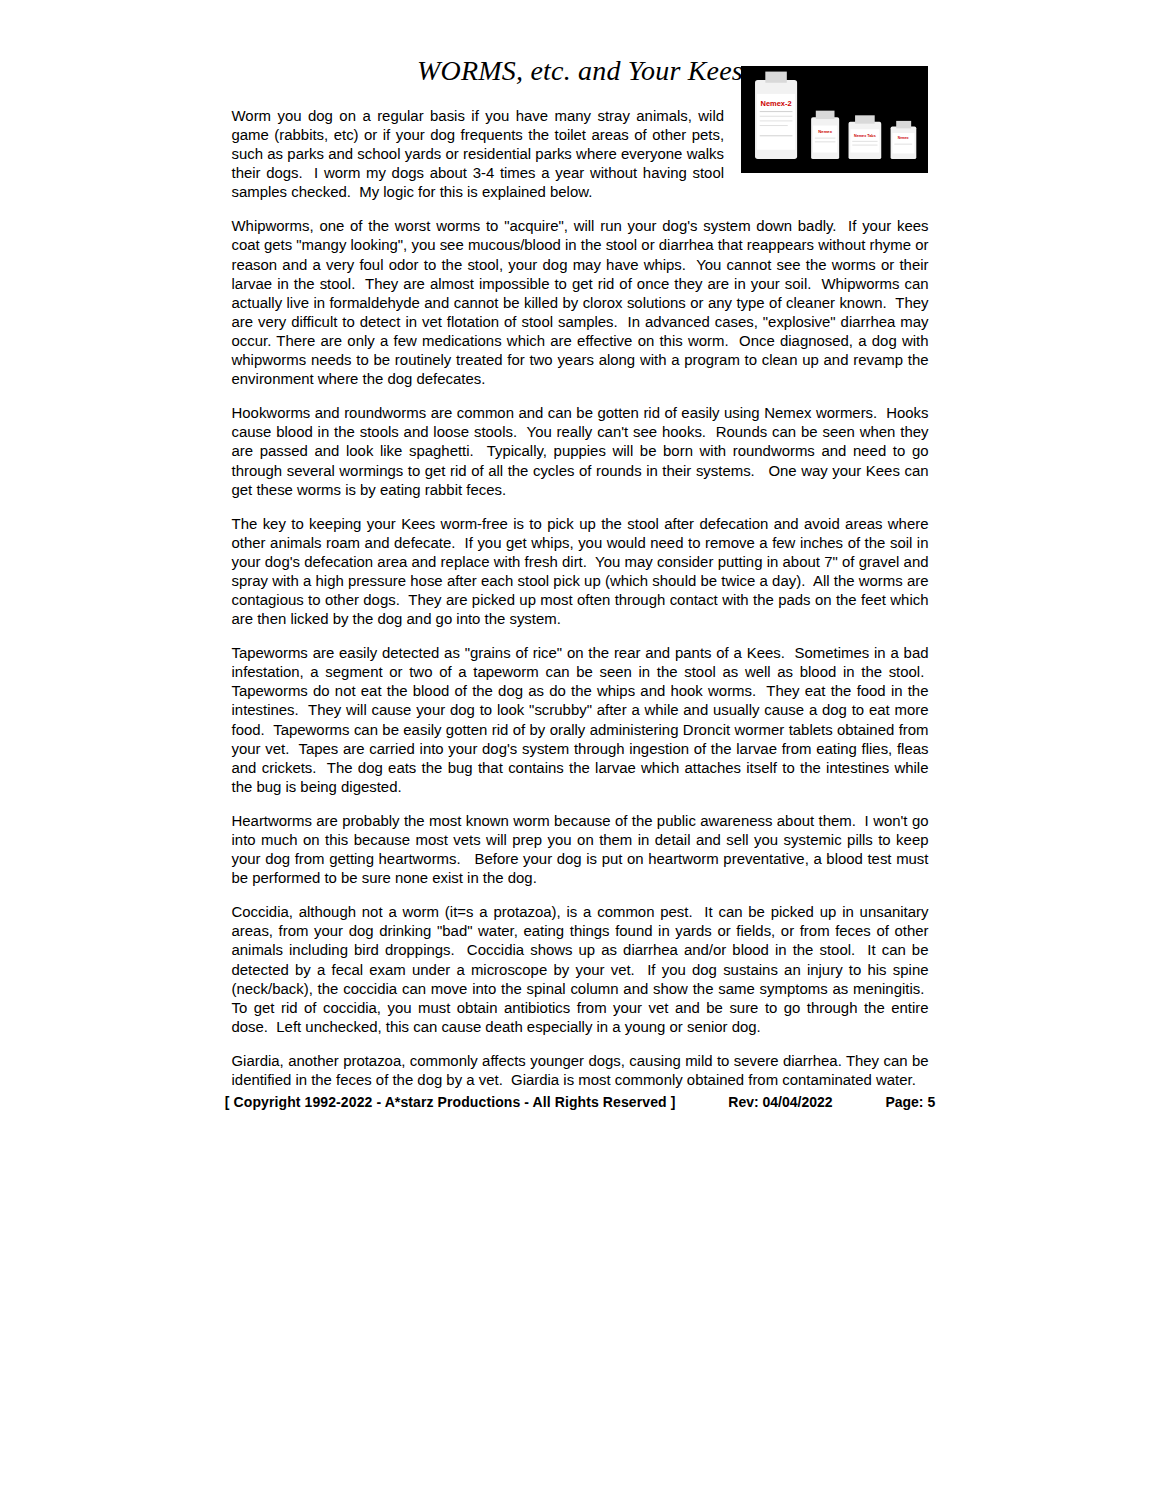WORMS, etc. and Your Kees
Worm you dog on a regular basis if you have many stray animals, wild game (rabbits, etc) or if your dog frequents the toilet areas of other pets, such as parks and school yards or residential parks where everyone walks their dogs. I worm my dogs about 3-4 times a year without having stool samples checked. My logic for this is explained below.
Whipworms, one of the worst worms to "acquire", will run your dog's system down badly. If your kees coat gets "mangy looking", you see mucous/blood in the stool or diarrhea that reappears without rhyme or reason and a very foul odor to the stool, your dog may have whips. You cannot see the worms or their larvae in the stool. They are almost impossible to get rid of once they are in your soil. Whipworms can actually live in formaldehyde and cannot be killed by clorox solutions or any type of cleaner known. They are very difficult to detect in vet flotation of stool samples. In advanced cases, "explosive" diarrhea may occur. There are only a few medications which are effective on this worm. Once diagnosed, a dog with whipworms needs to be routinely treated for two years along with a program to clean up and revamp the environment where the dog defecates.
Hookworms and roundworms are common and can be gotten rid of easily using Nemex wormers. Hooks cause blood in the stools and loose stools. You really can't see hooks. Rounds can be seen when they are passed and look like spaghetti. Typically, puppies will be born with roundworms and need to go through several wormings to get rid of all the cycles of rounds in their systems. One way your Kees can get these worms is by eating rabbit feces.
The key to keeping your Kees worm-free is to pick up the stool after defecation and avoid areas where other animals roam and defecate. If you get whips, you would need to remove a few inches of the soil in your dog's defecation area and replace with fresh dirt. You may consider putting in about 7" of gravel and spray with a high pressure hose after each stool pick up (which should be twice a day). All the worms are contagious to other dogs. They are picked up most often through contact with the pads on the feet which are then licked by the dog and go into the system.
Tapeworms are easily detected as "grains of rice" on the rear and pants of a Kees. Sometimes in a bad infestation, a segment or two of a tapeworm can be seen in the stool as well as blood in the stool. Tapeworms do not eat the blood of the dog as do the whips and hook worms. They eat the food in the intestines. They will cause your dog to look "scrubby" after a while and usually cause a dog to eat more food. Tapeworms can be easily gotten rid of by orally administering Droncit wormer tablets obtained from your vet. Tapes are carried into your dog's system through ingestion of the larvae from eating flies, fleas and crickets. The dog eats the bug that contains the larvae which attaches itself to the intestines while the bug is being digested.
Heartworms are probably the most known worm because of the public awareness about them. I won't go into much on this because most vets will prep you on them in detail and sell you systemic pills to keep your dog from getting heartworms. Before your dog is put on heartworm preventative, a blood test must be performed to be sure none exist in the dog.
Coccidia, although not a worm (it=s a protazoa), is a common pest. It can be picked up in unsanitary areas, from your dog drinking "bad" water, eating things found in yards or fields, or from feces of other animals including bird droppings. Coccidia shows up as diarrhea and/or blood in the stool. It can be detected by a fecal exam under a microscope by your vet. If you dog sustains an injury to his spine (neck/back), the coccidia can move into the spinal column and show the same symptoms as meningitis. To get rid of coccidia, you must obtain antibiotics from your vet and be sure to go through the entire dose. Left unchecked, this can cause death especially in a young or senior dog.
Giardia, another protazoa, commonly affects younger dogs, causing mild to severe diarrhea. They can be identified in the feces of the dog by a vet. Giardia is most commonly obtained from contaminated water.
[ Copyright 1992-2022 - A*starz Productions - All Rights Reserved ] Rev: 04/04/2022 Page: 5